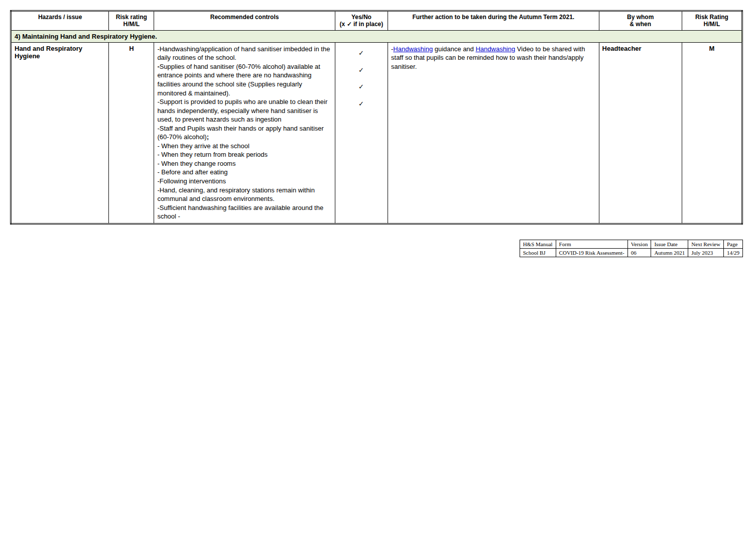| Hazards / issue | Risk rating H/M/L | Recommended controls | Yes/No (x ✓ if in place) | Further action to be taken during the Autumn Term 2021. | By whom & when | Risk Rating H/M/L |
| --- | --- | --- | --- | --- | --- | --- |
| 4) Maintaining Hand and Respiratory Hygiene. |
| Hand and Respiratory Hygiene | H | -Handwashing/application of hand sanitiser imbedded in the daily routines of the school. - Supplies of hand sanitiser (60-70% alcohol) available at entrance points and where there are no handwashing facilities around the school site (Supplies regularly monitored & maintained). -Support is provided to pupils who are unable to clean their hands independently, especially where hand sanitiser is used, to prevent hazards such as ingestion -Staff and Pupils wash their hands or apply hand sanitiser (60-70% alcohol) ; - When they arrive at the school - When they return from break periods - When they change rooms - Before and after eating -Following interventions -Hand, cleaning, and respiratory stations remain within communal and classroom environments. -Sufficient handwashing facilities are available around the school - | ✓ ✓ ✓ ✓ | - Handwashing guidance and Handwashing Video to be shared with staff so that pupils can be reminded how to wash their hands/apply sanitiser. | Headteacher | M |
| H&S Manual | Form | Version | Issue Date | Next Review | Page |
| School BJ | COVID-19 Risk Assessment- | 06 | Autumn 2021 | July 2023 | 14/29 |